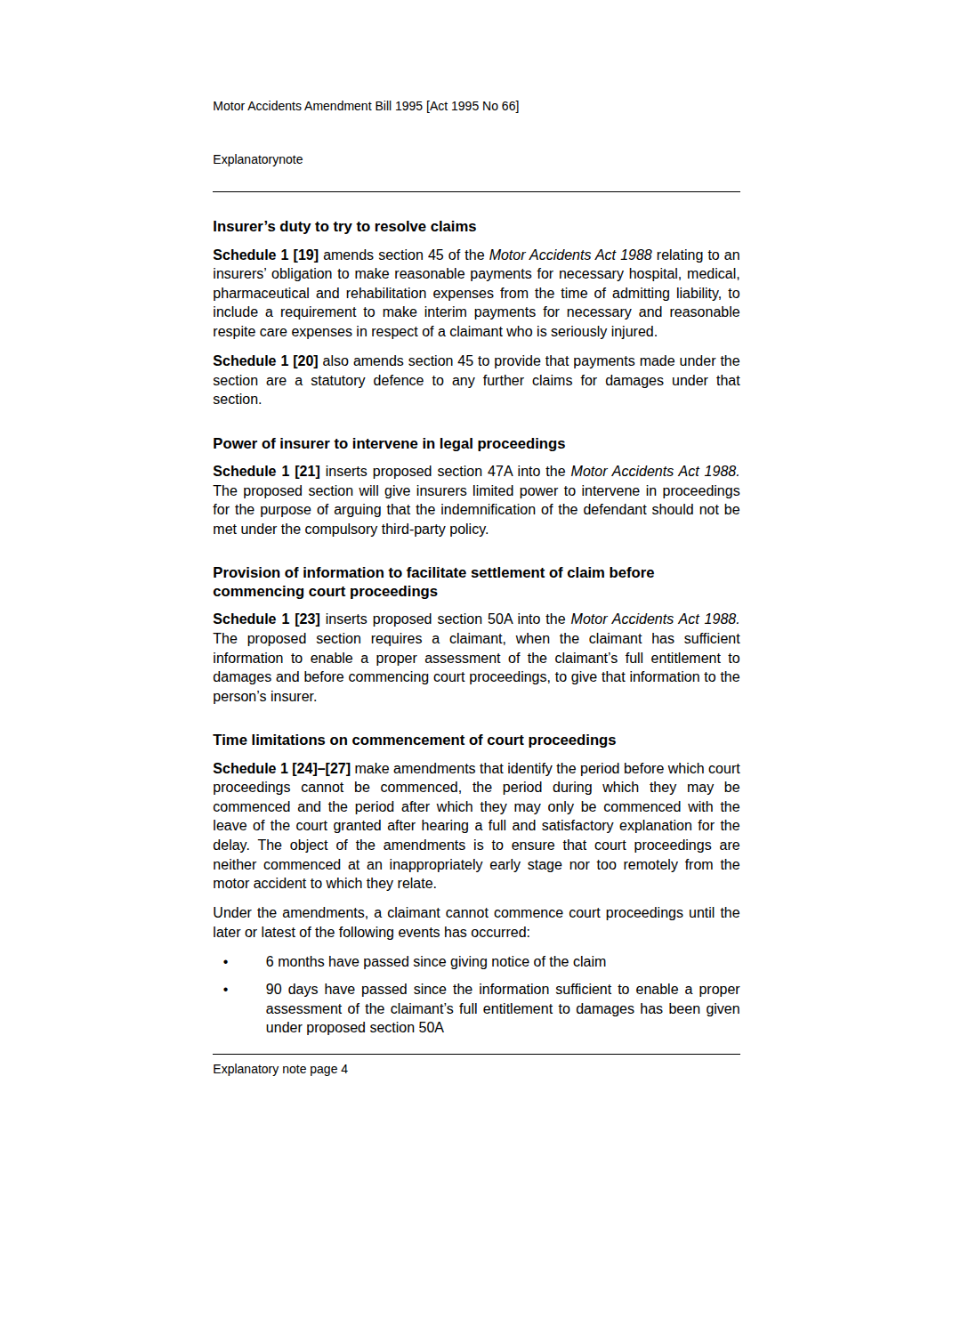Motor Accidents Amendment Bill 1995 [Act 1995 No 66]
Explanatorynote
Insurer’s duty to try to resolve claims
Schedule 1 [19] amends section 45 of the Motor Accidents Act 1988 relating to an insurers’ obligation to make reasonable payments for necessary hospital, medical, pharmaceutical and rehabilitation expenses from the time of admitting liability, to include a requirement to make interim payments for necessary and reasonable respite care expenses in respect of a claimant who is seriously injured.
Schedule 1 [20] also amends section 45 to provide that payments made under the section are a statutory defence to any further claims for damages under that section.
Power of insurer to intervene in legal proceedings
Schedule 1 [21] inserts proposed section 47A into the Motor Accidents Act 1988. The proposed section will give insurers limited power to intervene in proceedings for the purpose of arguing that the indemnification of the defendant should not be met under the compulsory third-party policy.
Provision of information to facilitate settlement of claim before commencing court proceedings
Schedule 1 [23] inserts proposed section 50A into the Motor Accidents Act 1988. The proposed section requires a claimant, when the claimant has sufficient information to enable a proper assessment of the claimant’s full entitlement to damages and before commencing court proceedings, to give that information to the person’s insurer.
Time limitations on commencement of court proceedings
Schedule 1 [24]–[27] make amendments that identify the period before which court proceedings cannot be commenced, the period during which they may be commenced and the period after which they may only be commenced with the leave of the court granted after hearing a full and satisfactory explanation for the delay. The object of the amendments is to ensure that court proceedings are neither commenced at an inappropriately early stage nor too remotely from the motor accident to which they relate.
Under the amendments, a claimant cannot commence court proceedings until the later or latest of the following events has occurred:
6 months have passed since giving notice of the claim
90 days have passed since the information sufficient to enable a proper assessment of the claimant’s full entitlement to damages has been given under proposed section 50A
Explanatory note page 4